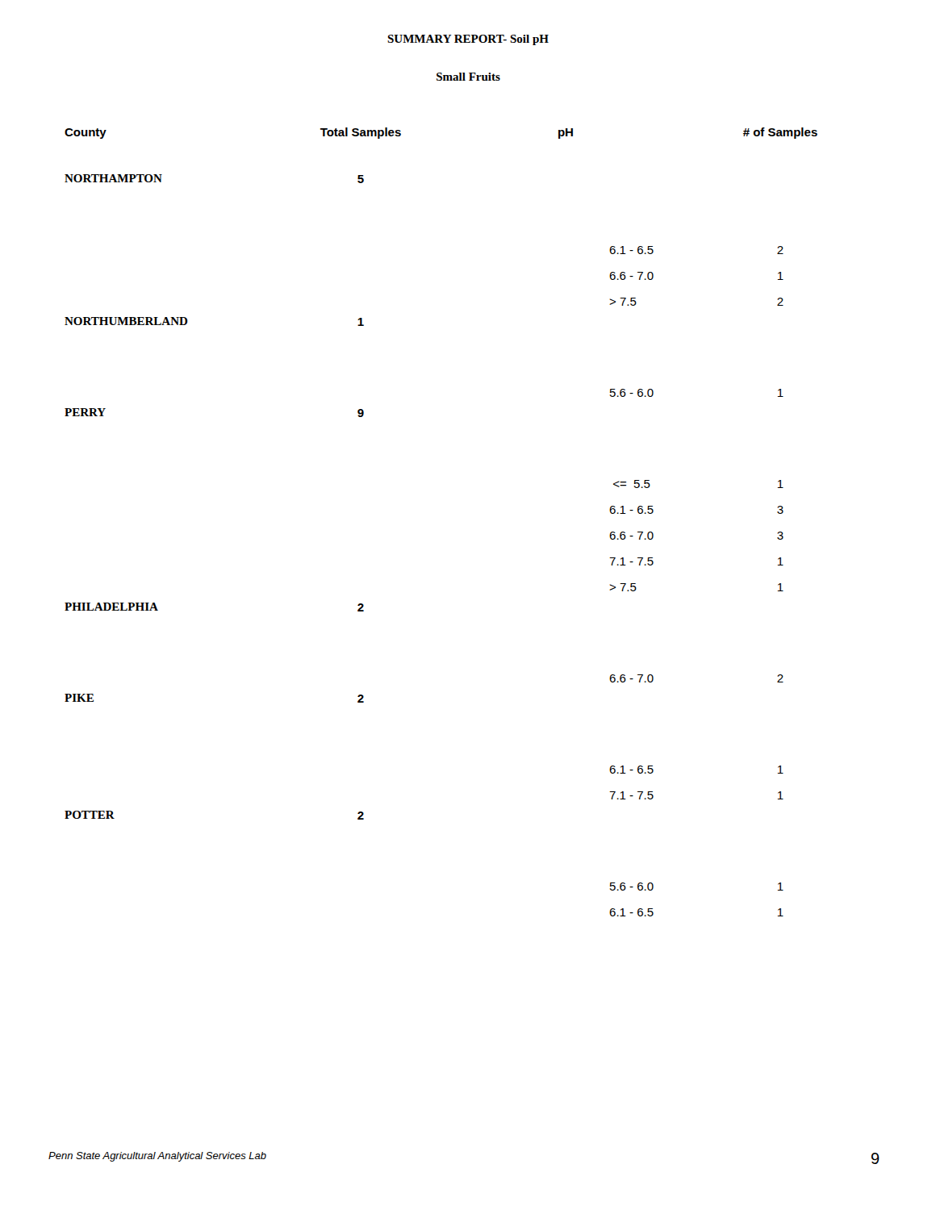SUMMARY REPORT- Soil pH
Small Fruits
| County | Total Samples | pH | # of Samples |
| --- | --- | --- | --- |
| NORTHAMPTON | 5 | | |
| | | 6.1 - 6.5 | 2 |
| | | 6.6 - 7.0 | 1 |
| | | > 7.5 | 2 |
| NORTHUMBERLAND | 1 | | |
| | | 5.6 - 6.0 | 1 |
| PERRY | 9 | | |
| | | <= 5.5 | 1 |
| | | 6.1 - 6.5 | 3 |
| | | 6.6 - 7.0 | 3 |
| | | 7.1 - 7.5 | 1 |
| | | > 7.5 | 1 |
| PHILADELPHIA | 2 | | |
| | | 6.6 - 7.0 | 2 |
| PIKE | 2 | | |
| | | 6.1 - 6.5 | 1 |
| | | 7.1 - 7.5 | 1 |
| POTTER | 2 | | |
| | | 5.6 - 6.0 | 1 |
| | | 6.1 - 6.5 | 1 |
Penn State Agricultural Analytical Services Lab 9